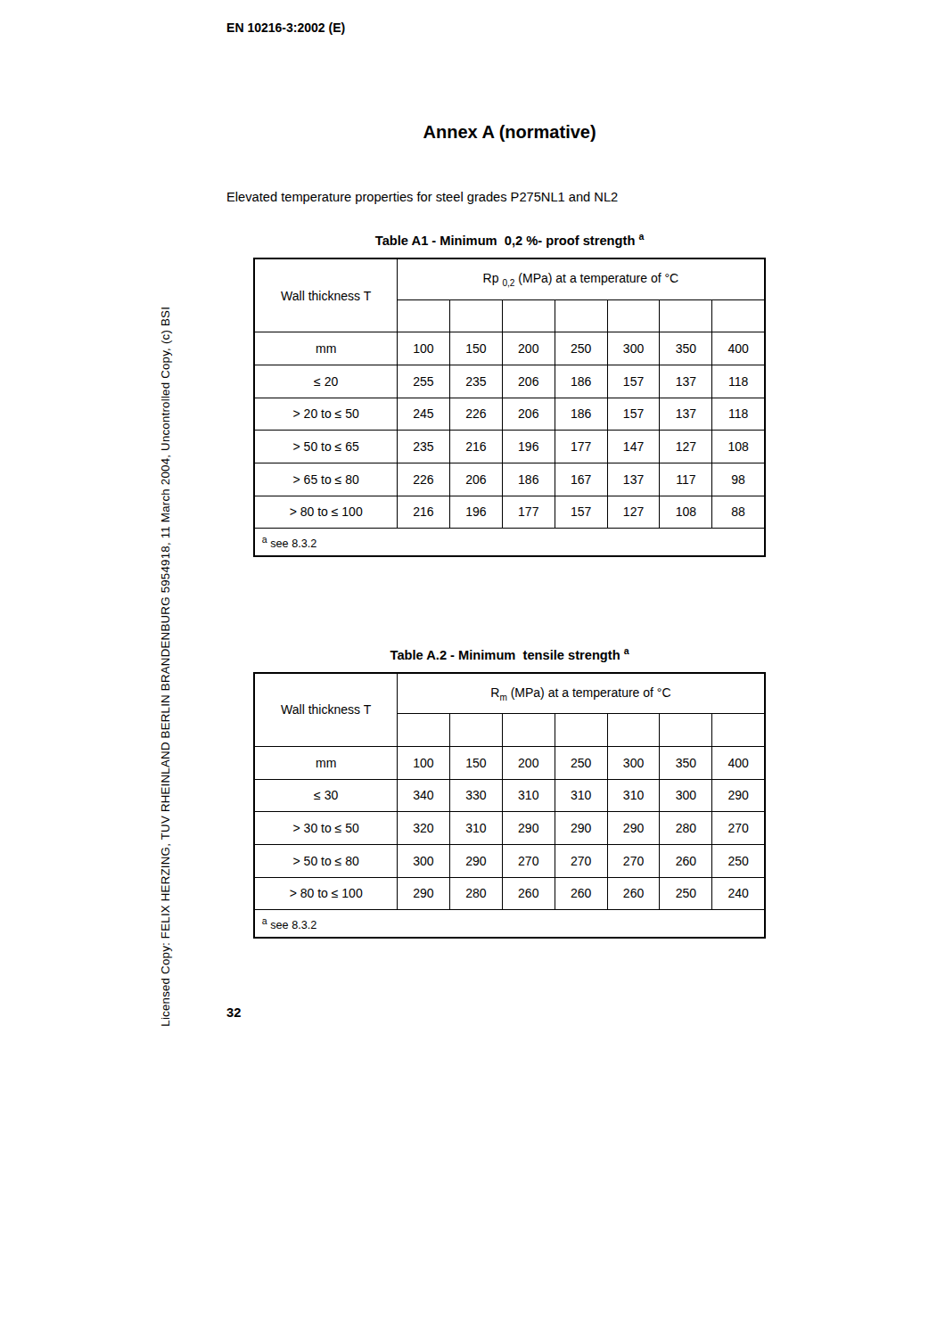Licensed Copy: FELIX HERZING, TUV RHEINLAND BERLIN BRANDENBURG 5954918, 11 March 2004, Uncontrolled Copy, (c) BSI
EN 10216-3:2002 (E)
Annex A (normative)
Elevated temperature properties for steel grades P275NL1 and NL2
Table A1 - Minimum 0,2 %- proof strength a
| Wall thickness T | Rp 0,2 (MPa) at a temperature of °C |
| --- | --- |
| mm | 100 | 150 | 200 | 250 | 300 | 350 | 400 |
| ≤ 20 | 255 | 235 | 206 | 186 | 157 | 137 | 118 |
| > 20 to ≤ 50 | 245 | 226 | 206 | 186 | 157 | 137 | 118 |
| > 50 to ≤ 65 | 235 | 216 | 196 | 177 | 147 | 127 | 108 |
| > 65 to ≤ 80 | 226 | 206 | 186 | 167 | 137 | 117 | 98 |
| > 80 to ≤ 100 | 216 | 196 | 177 | 157 | 127 | 108 | 88 |
| a see 8.3.2 |
Table A.2 - Minimum tensile strength a
| Wall thickness T | R m (MPa) at a temperature of °C |
| --- | --- |
| mm | 100 | 150 | 200 | 250 | 300 | 350 | 400 |
| ≤ 30 | 340 | 330 | 310 | 310 | 310 | 300 | 290 |
| > 30 to ≤ 50 | 320 | 310 | 290 | 290 | 290 | 280 | 270 |
| > 50 to ≤ 80 | 300 | 290 | 270 | 270 | 270 | 260 | 250 |
| > 80 to ≤ 100 | 290 | 280 | 260 | 260 | 260 | 250 | 240 |
| a see 8.3.2 |
32